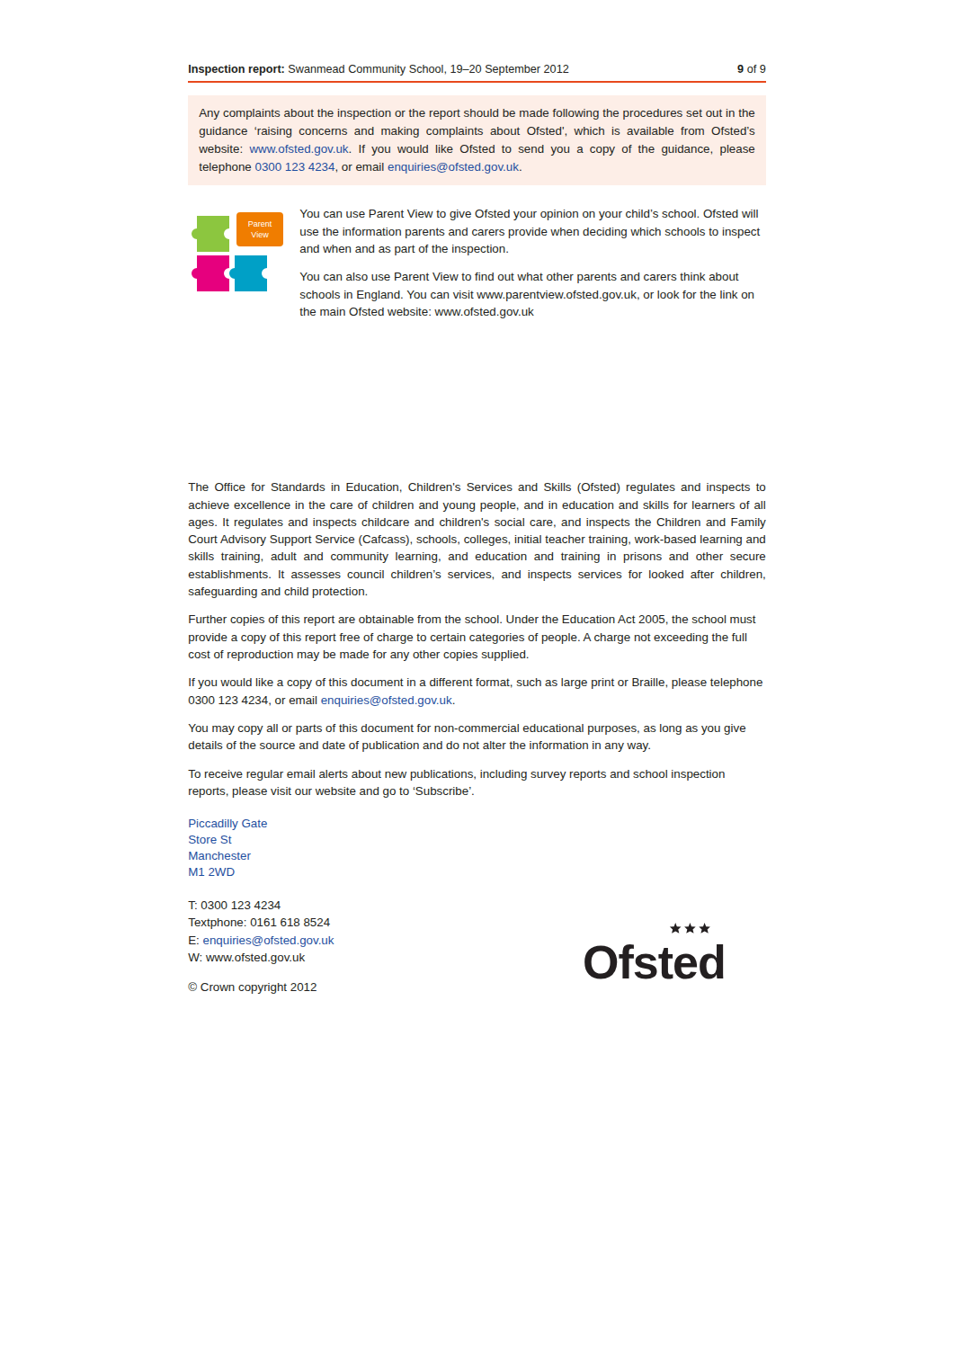Inspection report: Swanmead Community School, 19–20 September 2012
9 of 9
Any complaints about the inspection or the report should be made following the procedures set out in the guidance ‘raising concerns and making complaints about Ofsted', which is available from Ofsted’s website: www.ofsted.gov.uk. If you would like Ofsted to send you a copy of the guidance, please telephone 0300 123 4234, or email enquiries@ofsted.gov.uk.
Parent View
You can use Parent View to give Ofsted your opinion on your child’s school. Ofsted will use the information parents and carers provide when deciding which schools to inspect and when and as part of the inspection.
You can also use Parent View to find out what other parents and carers think about schools in England. You can visit www.parentview.ofsted.gov.uk, or look for the link on the main Ofsted website: www.ofsted.gov.uk
The Office for Standards in Education, Children's Services and Skills (Ofsted) regulates and inspects to achieve excellence in the care of children and young people, and in education and skills for learners of all ages. It regulates and inspects childcare and children's social care, and inspects the Children and Family Court Advisory Support Service (Cafcass), schools, colleges, initial teacher training, work-based learning and skills training, adult and community learning, and education and training in prisons and other secure establishments. It assesses council children’s services, and inspects services for looked after children, safeguarding and child protection.
Further copies of this report are obtainable from the school. Under the Education Act 2005, the school must provide a copy of this report free of charge to certain categories of people. A charge not exceeding the full cost of reproduction may be made for any other copies supplied.
If you would like a copy of this document in a different format, such as large print or Braille, please telephone 0300 123 4234, or email enquiries@ofsted.gov.uk.
You may copy all or parts of this document for non-commercial educational purposes, as long as you give details of the source and date of publication and do not alter the information in any way.
To receive regular email alerts about new publications, including survey reports and school inspection reports, please visit our website and go to ‘Subscribe’.
Piccadilly Gate Store St Manchester M1 2WD
T: 0300 123 4234
Textphone: 0161 618 8524
E: enquiries@ofsted.gov.uk
W: www.ofsted.gov.uk
© Crown copyright 2012
Ofsted